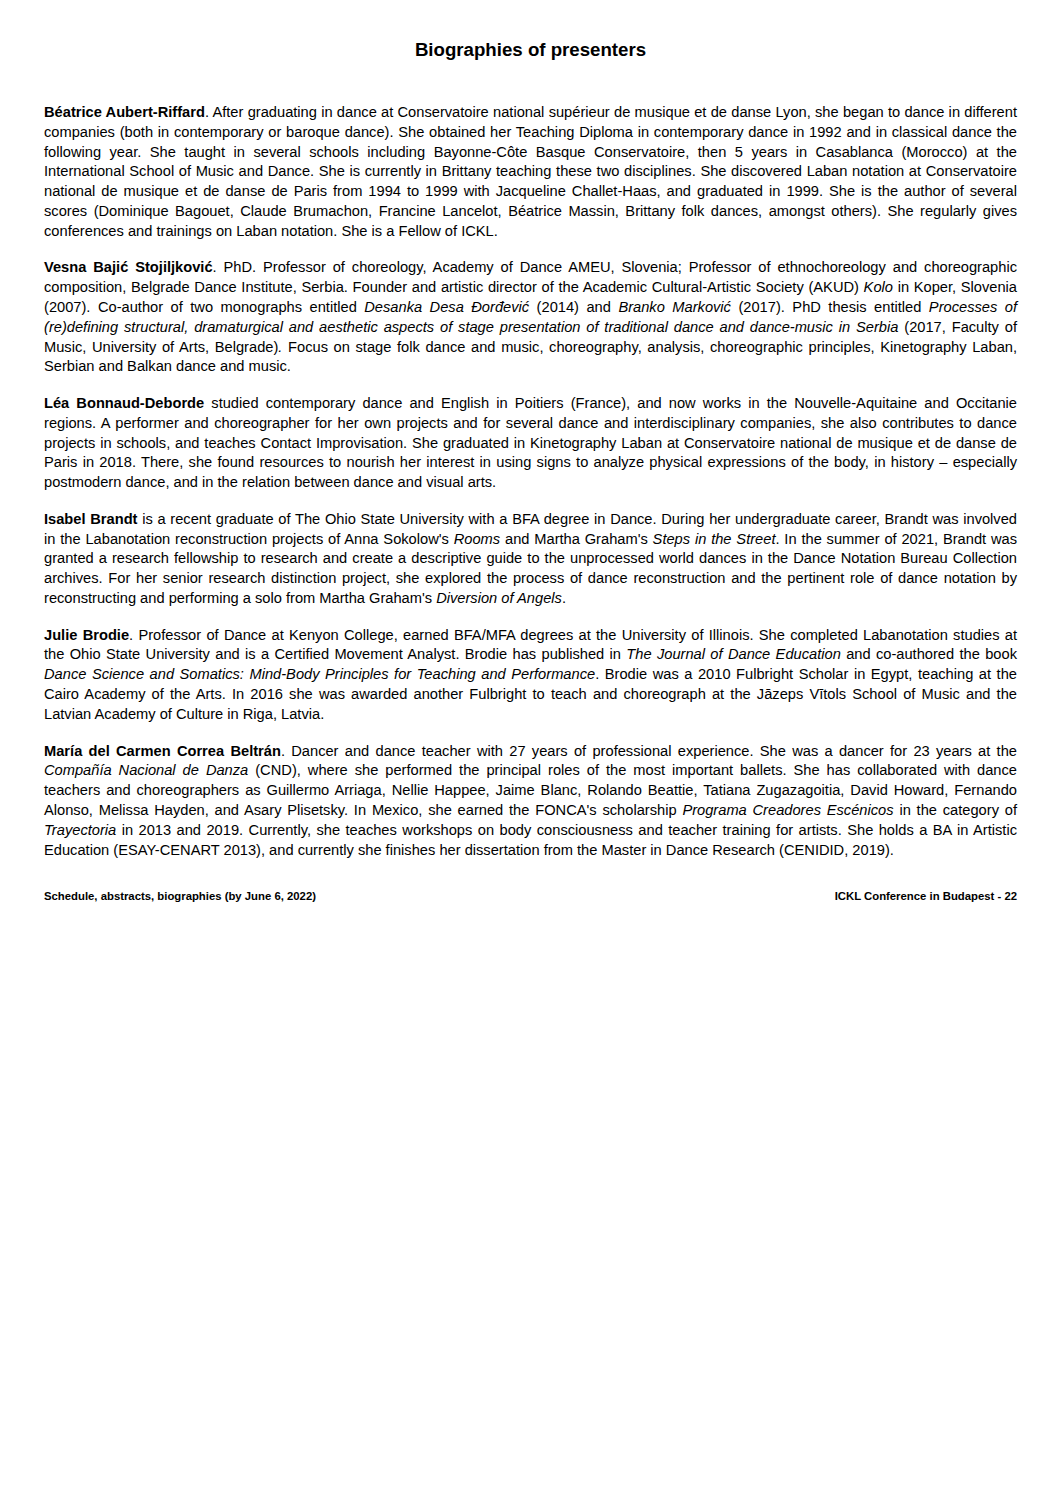Biographies of presenters
Béatrice Aubert-Riffard. After graduating in dance at Conservatoire national supérieur de musique et de danse Lyon, she began to dance in different companies (both in contemporary or baroque dance). She obtained her Teaching Diploma in contemporary dance in 1992 and in classical dance the following year. She taught in several schools including Bayonne-Côte Basque Conservatoire, then 5 years in Casablanca (Morocco) at the International School of Music and Dance. She is currently in Brittany teaching these two disciplines. She discovered Laban notation at Conservatoire national de musique et de danse de Paris from 1994 to 1999 with Jacqueline Challet-Haas, and graduated in 1999. She is the author of several scores (Dominique Bagouet, Claude Brumachon, Francine Lancelot, Béatrice Massin, Brittany folk dances, amongst others). She regularly gives conferences and trainings on Laban notation. She is a Fellow of ICKL.
Vesna Bajić Stojiljković. PhD. Professor of choreology, Academy of Dance AMEU, Slovenia; Professor of ethnochoreology and choreographic composition, Belgrade Dance Institute, Serbia. Founder and artistic director of the Academic Cultural-Artistic Society (AKUD) Kolo in Koper, Slovenia (2007). Co-author of two monographs entitled Desanka Desa Đorđević (2014) and Branko Marković (2017). PhD thesis entitled Processes of (re)defining structural, dramaturgical and aesthetic aspects of stage presentation of traditional dance and dance-music in Serbia (2017, Faculty of Music, University of Arts, Belgrade). Focus on stage folk dance and music, choreography, analysis, choreographic principles, Kinetography Laban, Serbian and Balkan dance and music.
Léa Bonnaud-Deborde studied contemporary dance and English in Poitiers (France), and now works in the Nouvelle-Aquitaine and Occitanie regions. A performer and choreographer for her own projects and for several dance and interdisciplinary companies, she also contributes to dance projects in schools, and teaches Contact Improvisation. She graduated in Kinetography Laban at Conservatoire national de musique et de danse de Paris in 2018. There, she found resources to nourish her interest in using signs to analyze physical expressions of the body, in history – especially postmodern dance, and in the relation between dance and visual arts.
Isabel Brandt is a recent graduate of The Ohio State University with a BFA degree in Dance. During her undergraduate career, Brandt was involved in the Labanotation reconstruction projects of Anna Sokolow's Rooms and Martha Graham's Steps in the Street. In the summer of 2021, Brandt was granted a research fellowship to research and create a descriptive guide to the unprocessed world dances in the Dance Notation Bureau Collection archives. For her senior research distinction project, she explored the process of dance reconstruction and the pertinent role of dance notation by reconstructing and performing a solo from Martha Graham's Diversion of Angels.
Julie Brodie. Professor of Dance at Kenyon College, earned BFA/MFA degrees at the University of Illinois. She completed Labanotation studies at the Ohio State University and is a Certified Movement Analyst. Brodie has published in The Journal of Dance Education and co-authored the book Dance Science and Somatics: Mind-Body Principles for Teaching and Performance. Brodie was a 2010 Fulbright Scholar in Egypt, teaching at the Cairo Academy of the Arts. In 2016 she was awarded another Fulbright to teach and choreograph at the Jāzeps Vītols School of Music and the Latvian Academy of Culture in Riga, Latvia.
María del Carmen Correa Beltrán. Dancer and dance teacher with 27 years of professional experience. She was a dancer for 23 years at the Compañía Nacional de Danza (CND), where she performed the principal roles of the most important ballets. She has collaborated with dance teachers and choreographers as Guillermo Arriaga, Nellie Happee, Jaime Blanc, Rolando Beattie, Tatiana Zugazagoitia, David Howard, Fernando Alonso, Melissa Hayden, and Asary Plisetsky. In Mexico, she earned the FONCA's scholarship Programa Creadores Escénicos in the category of Trayectoria in 2013 and 2019. Currently, she teaches workshops on body consciousness and teacher training for artists. She holds a BA in Artistic Education (ESAY-CENART 2013), and currently she finishes her dissertation from the Master in Dance Research (CENIDID, 2019).
Schedule, abstracts, biographies (by June 6, 2022) ICKL Conference in Budapest - 22